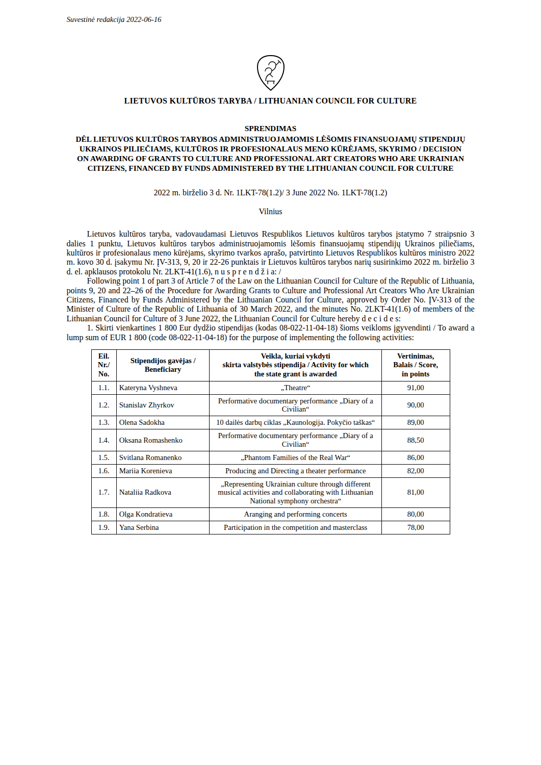Suvestinė redakcija 2022-06-16
LIETUVOS KULTŪROS TARYBA / LITHUANIAN COUNCIL FOR CULTURE
SPRENDIMAS DĖL LIETUVOS KULTŪROS TARYBOS ADMINISTRUOJAMOMIS LĖŠOMIS FINANSUOJAMŲ STIPENDIJŲ UKRAINOS PILIEČIAMS, KULTŪROS IR PROFESIONALAUS MENO KŪRĖJAMS, SKYRIMO / DECISION
ON AWARDING OF GRANTS TO CULTURE AND PROFESSIONAL ART CREATORS WHO ARE UKRAINIAN CITIZENS, FINANCED BY FUNDS ADMINISTERED BY THE LITHUANIAN COUNCIL FOR CULTURE
2022 m. birželio 3 d. Nr. 1LKT-78(1.2)/ 3 June 2022 No. 1LKT-78(1.2)
Vilnius
Lietuvos kultūros taryba, vadovaudamasi Lietuvos Respublikos Lietuvos kultūros tarybos įstatymo 7 straipsnio 3 dalies 1 punktu, Lietuvos kultūros tarybos administruojamomis lėšomis finansuojamų stipendijų Ukrainos piliečiams, kultūros ir profesionalaus meno kūrėjams, skyrimo tvarkos aprašo, patvirtinto Lietuvos Respublikos kultūros ministro 2022 m. kovo 30 d. įsakymu Nr. ĮV-313, 9, 20 ir 22-26 punktais ir Lietuvos kultūros tarybos narių susirinkimo 2022 m. birželio 3 d. el. apklausos protokolu Nr. 2LKT-41(1.6), n u s p r e n d ž i a: /
Following point 1 of part 3 of Article 7 of the Law on the Lithuanian Council for Culture of the Republic of Lithuania, points 9, 20 and 22–26 of the Procedure for Awarding Grants to Culture and Professional Art Creators Who Are Ukrainian Citizens, Financed by Funds Administered by the Lithuanian Council for Culture, approved by Order No. ĮV-313 of the Minister of Culture of the Republic of Lithuania of 30 March 2022, and the minutes No. 2LKT-41(1.6) of members of the Lithuanian Council for Culture of 3 June 2022, the Lithuanian Council for Culture hereby d e c i d e s:
1. Skirti vienkartines 1 800 Eur dydžio stipendijas (kodas 08-022-11-04-18) šioms veikloms įgyvendinti / To award a lump sum of EUR 1 800 (code 08-022-11-04-18) for the purpose of implementing the following activities:
| Eil. Nr./ No. | Stipendijos gavėjas / Beneficiary | Veikla, kuriai vykdyti skirta valstybės stipendija / Activity for which the state grant is awarded | Vertinimas, Balais / Score, in points |
| --- | --- | --- | --- |
| 1.1. | Kateryna Vyshneva | „Theatre“ | 91,00 |
| 1.2. | Stanislav Zhyrkov | Performative documentary performance „Diary of a Civilian“ | 90,00 |
| 1.3. | Olena Sadokha | 10 dailės darbų ciklas „Kaunologija. Pokyčio taškas“ | 89,00 |
| 1.4. | Oksana Romashenko | Performative documentary performance „Diary of a Civilian“ | 88,50 |
| 1.5. | Svitlana Romanenko | „Phantom Families of the Real War“ | 86,00 |
| 1.6. | Mariia Korenieva | Producing and Directing a theater performance | 82,00 |
| 1.7. | Nataliia Radkova | „Representing Ukrainian culture through different musical activities and collaborating with Lithuanian National symphony orchestra“ | 81,00 |
| 1.8. | Olga Kondratieva | Aranging and performing concerts | 80,00 |
| 1.9. | Yana Serbina | Participation in the competition and masterclass | 78,00 |